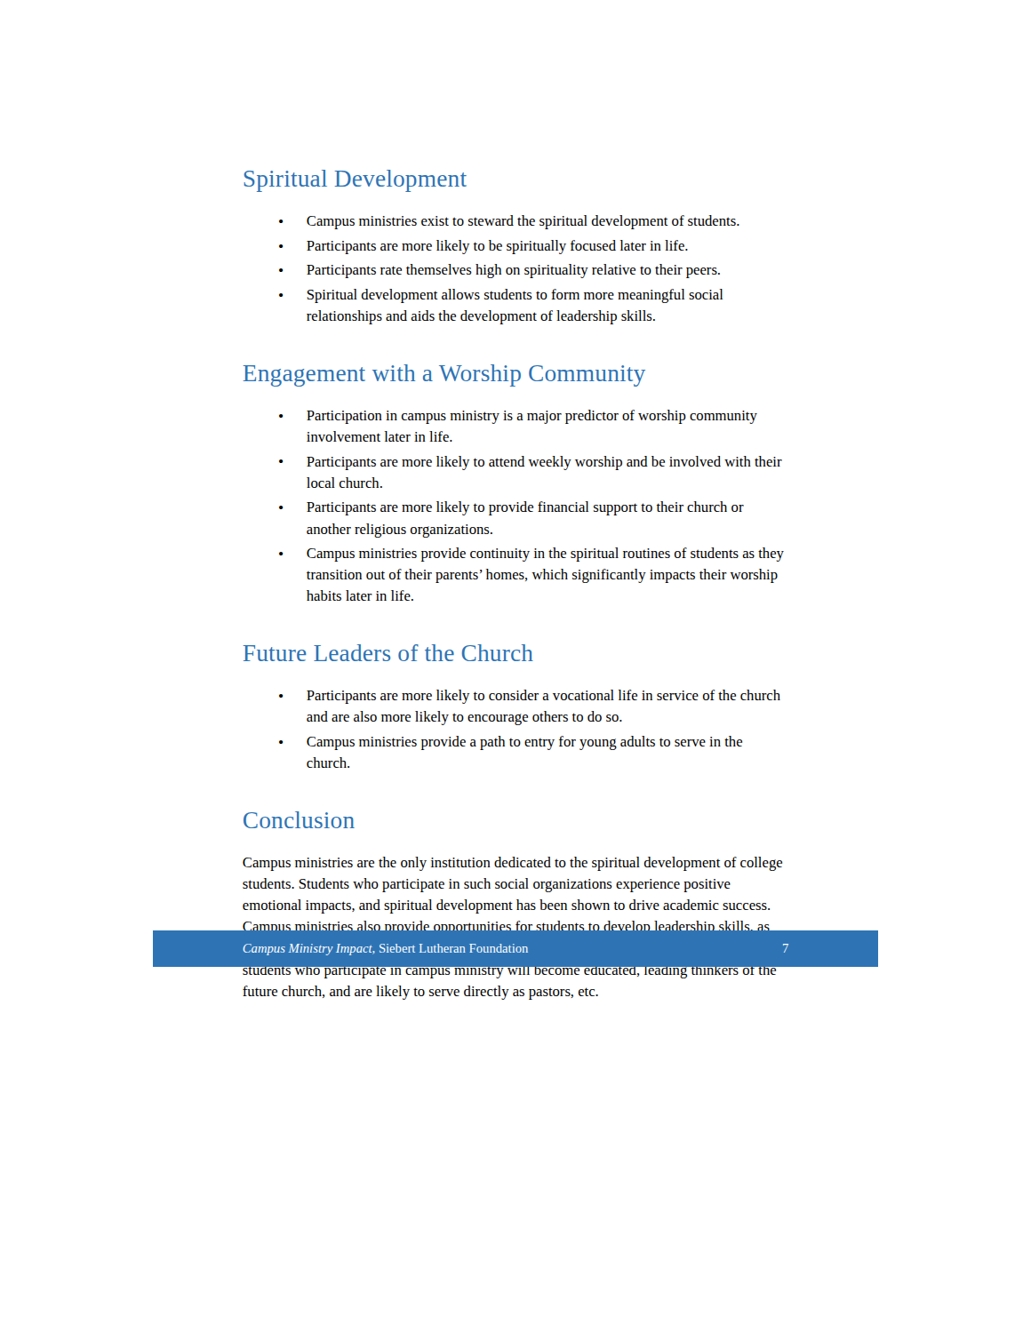Spiritual Development
Campus ministries exist to steward the spiritual development of students.
Participants are more likely to be spiritually focused later in life.
Participants rate themselves high on spirituality relative to their peers.
Spiritual development allows students to form more meaningful social relationships and aids the development of leadership skills.
Engagement with a Worship Community
Participation in campus ministry is a major predictor of worship community involvement later in life.
Participants are more likely to attend weekly worship and be involved with their local church.
Participants are more likely to provide financial support to their church or another religious organizations.
Campus ministries provide continuity in the spiritual routines of students as they transition out of their parents’ homes, which significantly impacts their worship habits later in life.
Future Leaders of the Church
Participants are more likely to consider a vocational life in service of the church and are also more likely to encourage others to do so.
Campus ministries provide a path to entry for young adults to serve in the church.
Conclusion
Campus ministries are the only institution dedicated to the spiritual development of college students. Students who participate in such social organizations experience positive emotional impacts, and spiritual development has been shown to drive academic success. Campus ministries also provide opportunities for students to develop leadership skills, as well as continuity in their worship practices, that informs their habits later in life. The students who participate in campus ministry will become educated, leading thinkers of the future church, and are likely to serve directly as pastors, etc.
Campus Ministry Impact, Siebert Lutheran Foundation 7